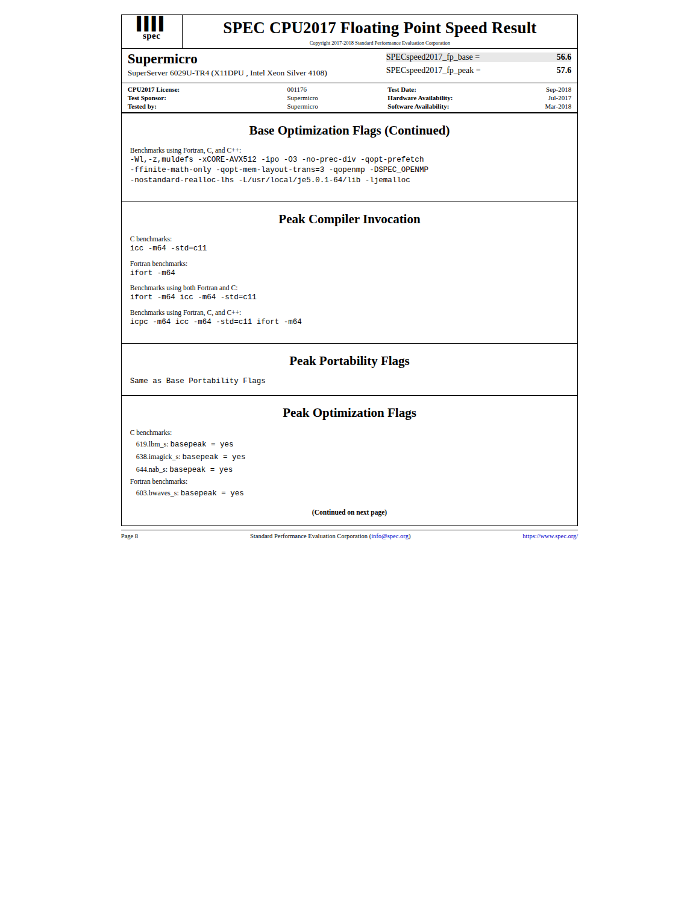▌▌▌▌
spec
SPEC CPU2017 Floating Point Speed Result
Copyright 2017-2018 Standard Performance Evaluation Corporation
Supermicro
SuperServer 6029U-TR4 (X11DPU , Intel Xeon Silver 4108)
SPECspeed2017_fp_base = 56.6
SPECspeed2017_fp_peak = 57.6
| CPU2017 License: | 001176 |
| Test Sponsor: | Supermicro |
| Tested by: | Supermicro |
| Test Date: | Sep-2018 |
| Hardware Availability: | Jul-2017 |
| Software Availability: | Mar-2018 |
Base Optimization Flags (Continued)
Benchmarks using Fortran, C, and C++:
-Wl,-z,muldefs -xCORE-AVX512 -ipo -O3 -no-prec-div -qopt-prefetch
-ffinite-math-only -qopt-mem-layout-trans=3 -qopenmp -DSPEC_OPENMP
-nostandard-realloc-lhs -L/usr/local/je5.0.1-64/lib -ljemalloc
Peak Compiler Invocation
C benchmarks:
icc -m64 -std=c11
Fortran benchmarks:
ifort -m64
Benchmarks using both Fortran and C:
ifort -m64 icc -m64 -std=c11
Benchmarks using Fortran, C, and C++:
icpc -m64 icc -m64 -std=c11 ifort -m64
Peak Portability Flags
Same as Base Portability Flags
Peak Optimization Flags
C benchmarks:
619.lbm_s: basepeak = yes
638.imagick_s: basepeak = yes
644.nab_s: basepeak = yes
Fortran benchmarks:
603.bwaves_s: basepeak = yes
(Continued on next page)
Page 8
Standard Performance Evaluation Corporation (info@spec.org)
https://www.spec.org/